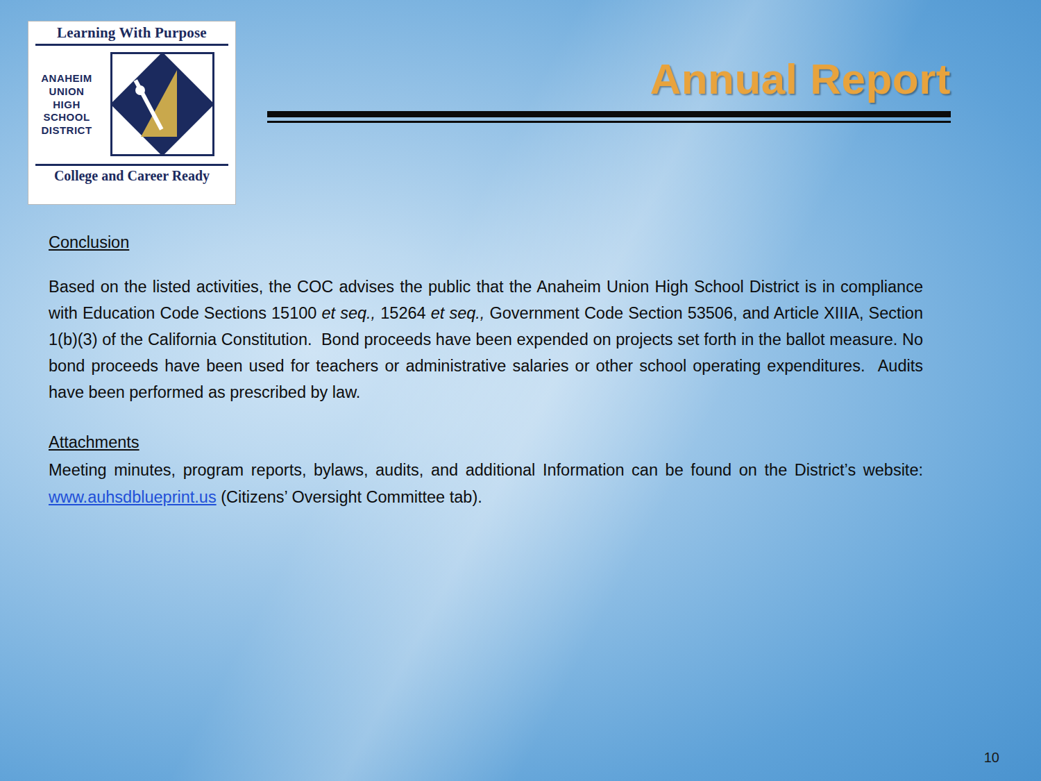Learning With Purpose
ANAHEIM
UNION
HIGH
SCHOOL
DISTRICT
College and Career Ready
Annual Report
Conclusion
Based on the listed activities, the COC advises the public that the Anaheim Union High School District is in compliance with Education Code Sections 15100 et seq., 15264 et seq., Government Code Section 53506, and Article XIIIA, Section 1(b)(3) of the California Constitution. Bond proceeds have been expended on projects set forth in the ballot measure. No bond proceeds have been used for teachers or administrative salaries or other school operating expenditures. Audits have been performed as prescribed by law.
Attachments
Meeting minutes, program reports, bylaws, audits, and additional Information can be found on the District’s website: www.auhsdblueprint.us (Citizens’ Oversight Committee tab).
10